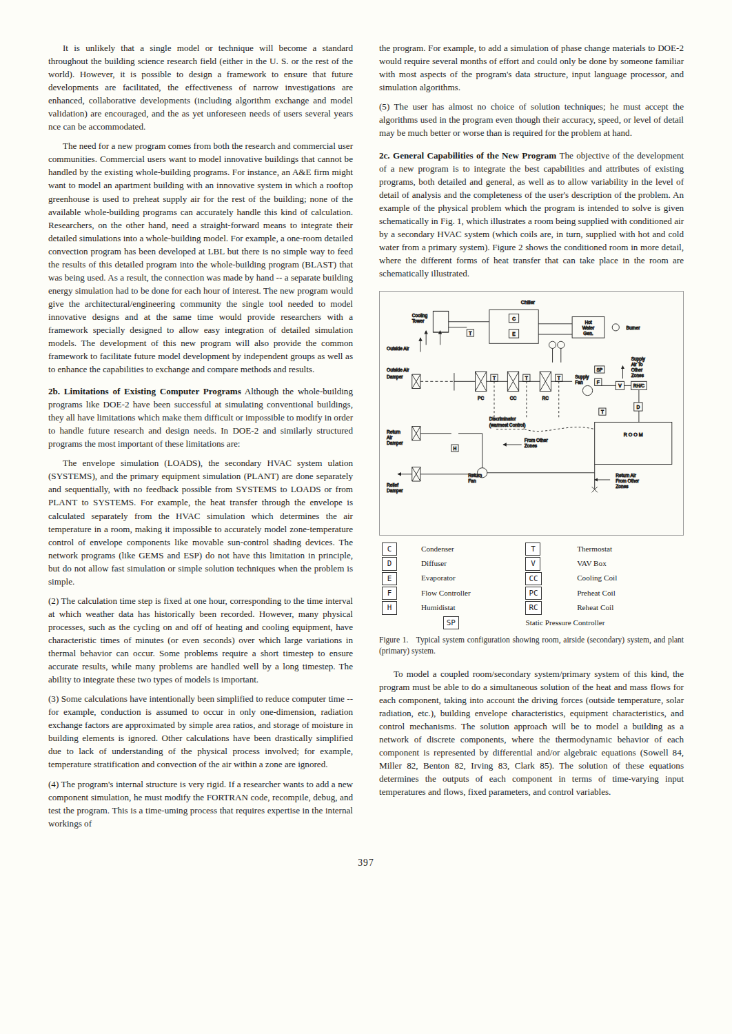It is unlikely that a single model or technique will become a standard throughout the building science research field (either in the U. S. or the rest of the world). However, it is possible to design a framework to ensure that future developments are facilitated, the effectiveness of narrow investigations are enhanced, collaborative developments (including algorithm exchange and model validation) are encouraged, and the as yet unforeseen needs of users several years nce can be accommodated.
The need for a new program comes from both the research and commercial user communities. Commercial users want to model innovative buildings that cannot be handled by the existing whole-building programs. For instance, an A&E firm might want to model an apartment building with an innovative system in which a rooftop greenhouse is used to preheat supply air for the rest of the building; none of the available whole-building programs can accurately handle this kind of calculation. Researchers, on the other hand, need a straight-forward means to integrate their detailed simulations into a whole-building model. For example, a one-room detailed convection program has been developed at LBL but there is no simple way to feed the results of this detailed program into the whole-building program (BLAST) that was being used. As a result, the connection was made by hand -- a separate building energy simulation had to be done for each hour of interest. The new program would give the architectural/engineering community the single tool needed to model innovative designs and at the same time would provide researchers with a framework specially designed to allow easy integration of detailed simulation models. The development of this new program will also provide the common framework to facilitate future model development by independent groups as well as to enhance the capabilities to exchange and compare methods and results.
2b. Limitations of Existing Computer Programs
Although the whole-building programs like DOE-2 have been successful at simulating conventional buildings, they all have limitations which make them difficult or impossible to modify in order to handle future research and design needs. In DOE-2 and similarly structured programs the most important of these limitations are:
The envelope simulation (LOADS), the secondary HVAC system ulation (SYSTEMS), and the primary equipment simulation (PLANT) are done separately and sequentially, with no feedback possible from SYSTEMS to LOADS or from PLANT to SYSTEMS. For example, the heat transfer through the envelope is calculated separately from the HVAC simulation which determines the air temperature in a room, making it impossible to accurately model zone-temperature control of envelope components like movable sun-control shading devices. The network programs (like GEMS and ESP) do not have this limitation in principle, but do not allow fast simulation or simple solution techniques when the problem is simple.
(2) The calculation time step is fixed at one hour, corresponding to the time interval at which weather data has historically been recorded. However, many physical processes, such as the cycling on and off of heating and cooling equipment, have characteristic times of minutes (or even seconds) over which large variations in thermal behavior can occur. Some problems require a short timestep to ensure accurate results, while many problems are handled well by a long timestep. The ability to integrate these two types of models is important.
(3) Some calculations have intentionally been simplified to reduce computer time -- for example, conduction is assumed to occur in only one-dimension, radiation exchange factors are approximated by simple area ratios, and storage of moisture in building elements is ignored. Other calculations have been drastically simplified due to lack of understanding of the physical process involved; for example, temperature stratification and convection of the air within a zone are ignored.
(4) The program's internal structure is very rigid. If a researcher wants to add a new component simulation, he must modify the FORTRAN code, recompile, debug, and test the program. This is a time-uming process that requires expertise in the internal workings of
the program. For example, to add a simulation of phase change materials to DOE-2 would require several months of effort and could only be done by someone familiar with most aspects of the program's data structure, input language processor, and simulation algorithms.
(5) The user has almost no choice of solution techniques; he must accept the algorithms used in the program even though their accuracy, speed, or level of detail may be much better or worse than is required for the problem at hand.
2c. General Capabilities of the New Program
The objective of the development of a new program is to integrate the best capabilities and attributes of existing programs, both detailed and general, as well as to allow variability in the level of detail of analysis and the completeness of the user's description of the problem. An example of the physical problem which the program is intended to solve is given schematically in Fig. 1, which illustrates a room being supplied with conditioned air by a secondary HVAC system (which coils are, in turn, supplied with hot and cold water from a primary system). Figure 2 shows the conditioned room in more detail, where the different forms of heat transfer that can take place in the room are schematically illustrated.
Chiller Cooling Tower C E T Hot Water Gen. Burner Outside Air Outside Air Damper PC CC RC T T T Supply Fan F SP Supply Air To Other Zones V RH/C D R O O M T Discriminator (warmest Control) From Other Zones H Return Fan Return Air Damper Relief Damper Return Air From Other Zones
| C | Condenser | T | Thermostat |
| D | Diffuser | V | VAV Box |
| E | Evaporator | CC | Cooling Coil |
| F | Flow Controller | PC | Preheat Coil |
| H | Humidistat | RC | Reheat Coil |
| SP | Static Pressure Controller |
Figure 1. Typical system configuration showing room, airside (secondary) system, and plant (primary) system.
To model a coupled room/secondary system/primary system of this kind, the program must be able to do a simultaneous solution of the heat and mass flows for each component, taking into account the driving forces (outside temperature, solar radiation, etc.), building envelope characteristics, equipment characteristics, and control mechanisms. The solution approach will be to model a building as a network of discrete components, where the thermodynamic behavior of each component is represented by differential and/or algebraic equations (Sowell 84, Miller 82, Benton 82, Irving 83, Clark 85). The solution of these equations determines the outputs of each component in terms of time-varying input temperatures and flows, fixed parameters, and control variables.
397